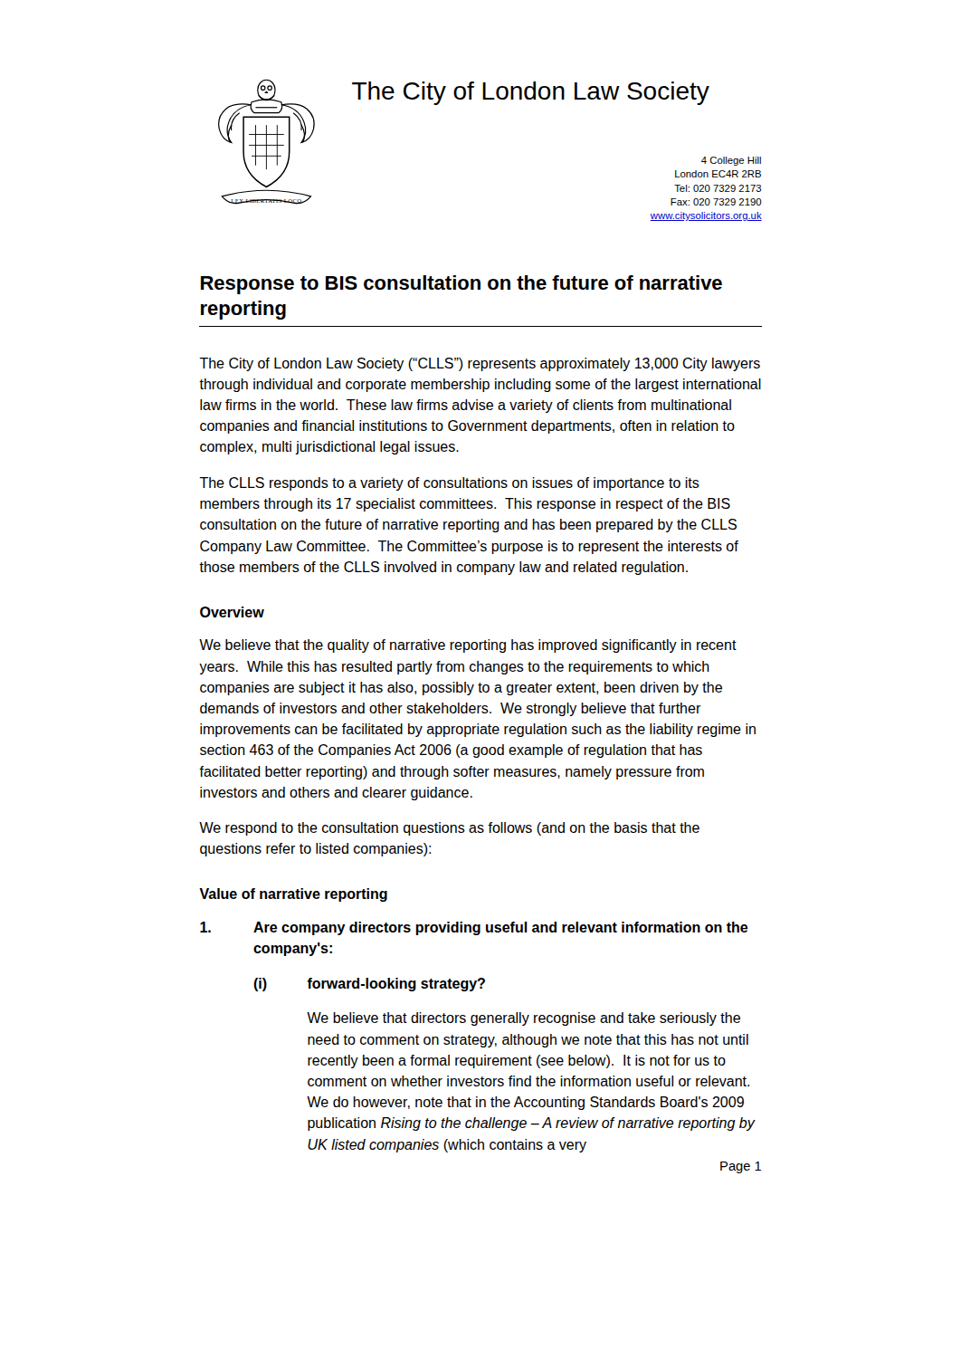LEX LIBERTATIS LOCO
The City of London Law Society
4 College Hill
London EC4R 2RB
Tel: 020 7329 2173
Fax: 020 7329 2190
www.citysolicitors.org.uk
Response to BIS consultation on the future of narrative reporting
The City of London Law Society (“CLLS”) represents approximately 13,000 City lawyers through individual and corporate membership including some of the largest international law firms in the world. These law firms advise a variety of clients from multinational companies and financial institutions to Government departments, often in relation to complex, multi jurisdictional legal issues.
The CLLS responds to a variety of consultations on issues of importance to its members through its 17 specialist committees. This response in respect of the BIS consultation on the future of narrative reporting and has been prepared by the CLLS Company Law Committee. The Committee’s purpose is to represent the interests of those members of the CLLS involved in company law and related regulation.
Overview
We believe that the quality of narrative reporting has improved significantly in recent years. While this has resulted partly from changes to the requirements to which companies are subject it has also, possibly to a greater extent, been driven by the demands of investors and other stakeholders. We strongly believe that further improvements can be facilitated by appropriate regulation such as the liability regime in section 463 of the Companies Act 2006 (a good example of regulation that has facilitated better reporting) and through softer measures, namely pressure from investors and others and clearer guidance.
We respond to the consultation questions as follows (and on the basis that the questions refer to listed companies):
Value of narrative reporting
1. Are company directors providing useful and relevant information on the company's:
(i) forward-looking strategy?
We believe that directors generally recognise and take seriously the need to comment on strategy, although we note that this has not until recently been a formal requirement (see below). It is not for us to comment on whether investors find the information useful or relevant. We do however, note that in the Accounting Standards Board's 2009 publication Rising to the challenge – A review of narrative reporting by UK listed companies (which contains a very
Page 1